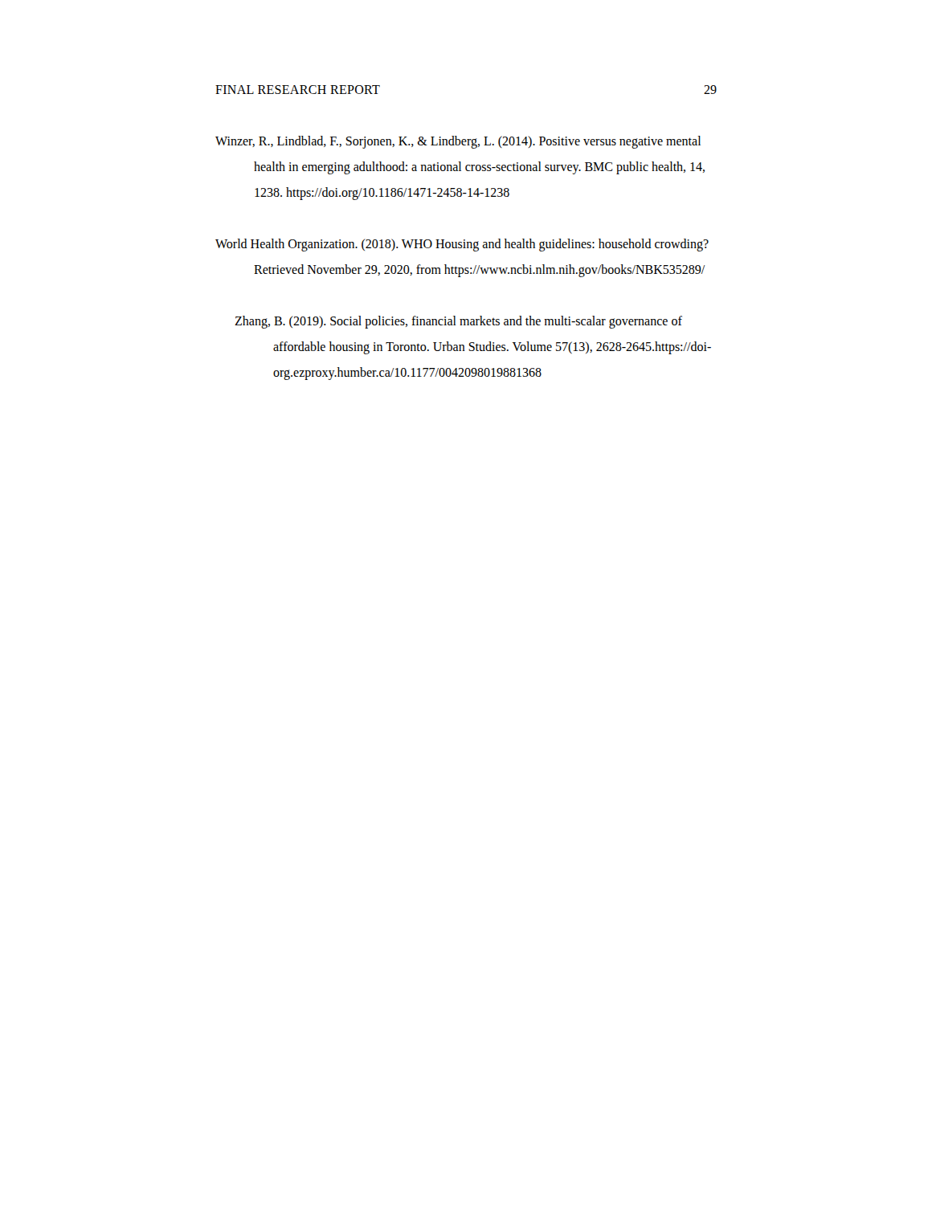Final Research Report 29
Winzer, R., Lindblad, F., Sorjonen, K., & Lindberg, L. (2014). Positive versus negative mental health in emerging adulthood: a national cross-sectional survey. BMC public health, 14, 1238. https://doi.org/10.1186/1471-2458-14-1238
World Health Organization. (2018). WHO Housing and health guidelines: household crowding? Retrieved November 29, 2020, from https://www.ncbi.nlm.nih.gov/books/NBK535289/
Zhang, B. (2019). Social policies, financial markets and the multi-scalar governance of affordable housing in Toronto. Urban Studies. Volume 57(13), 2628-2645.https://doi-org.ezproxy.humber.ca/10.1177/0042098019881368